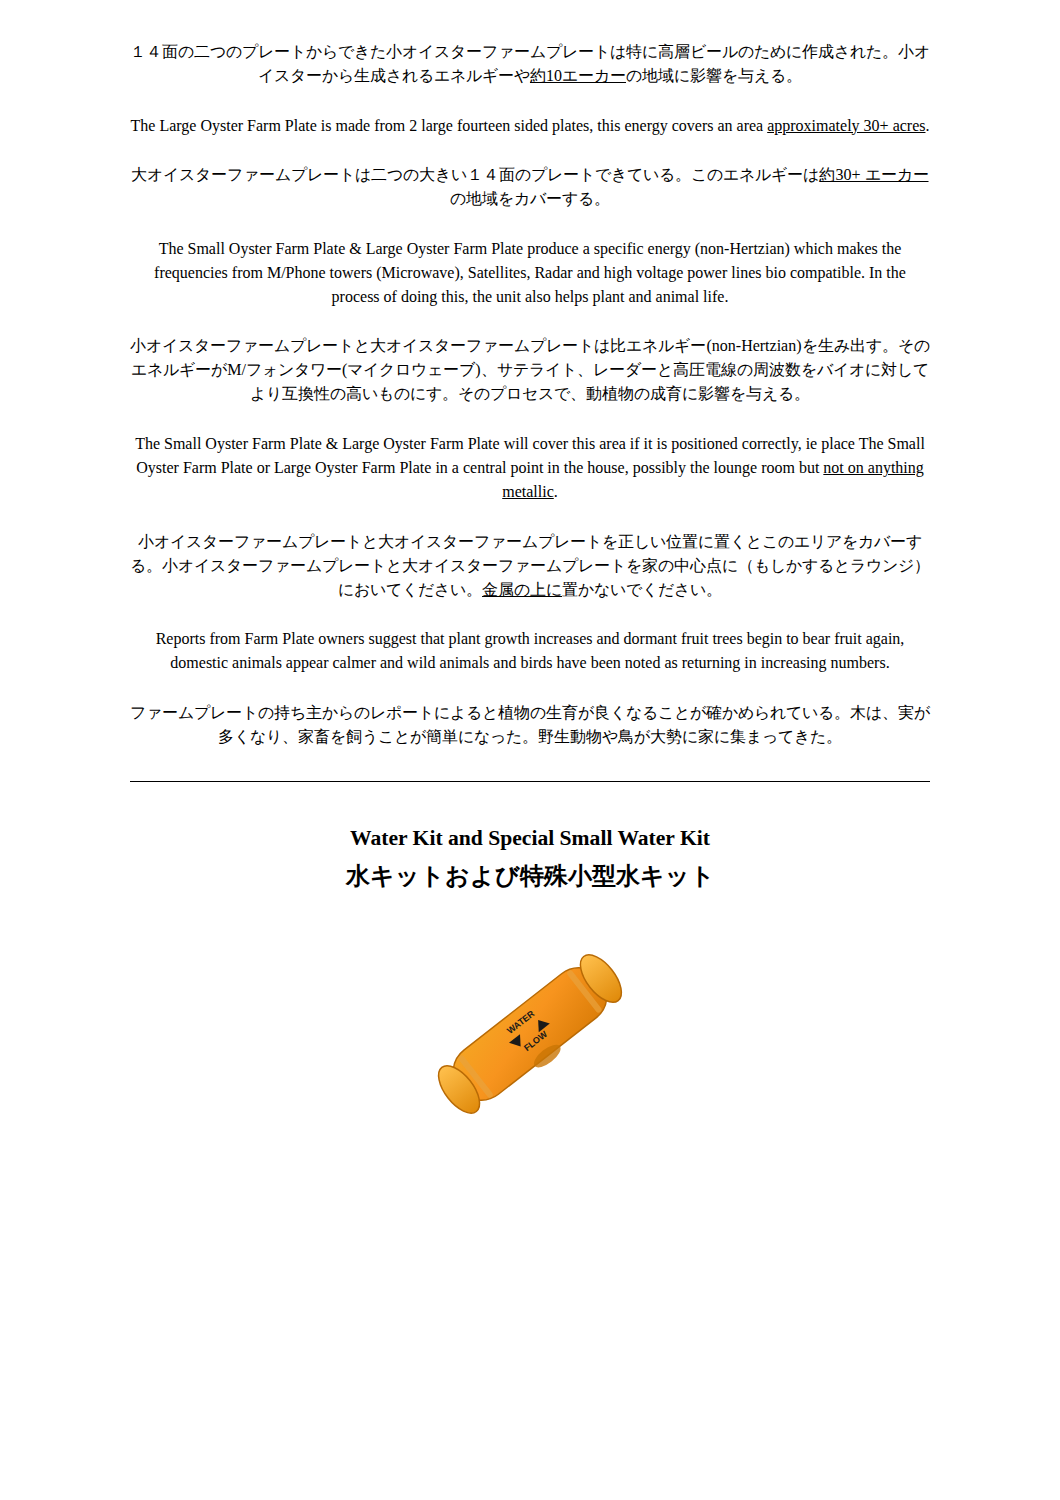１４面の二つのプレートからできた小オイスターファームプレートは特に高層ビールのために作成された。小オイスターから生成されるエネルギーや約10エーカーの地域に影響を与える。
The Large Oyster Farm Plate is made from 2 large fourteen sided plates, this energy covers an area approximately 30+ acres.
大オイスターファームプレートは二つの大きい１４面のプレートできている。このエネルギーは約30+ エーカーの地域をカバーする。
The Small Oyster Farm Plate & Large Oyster Farm Plate produce a specific energy (non-Hertzian) which makes the frequencies from M/Phone towers (Microwave), Satellites, Radar and high voltage power lines bio compatible. In the process of doing this, the unit also helps plant and animal life.
小オイスターファームプレートと大オイスターファームプレートは比エネルギー(non-Hertzian)を生み出す。そのエネルギーがM/フォンタワー(マイクロウェーブ)、サテライト、レーダーと高圧電線の周波数をバイオに対してより互換性の高いものにす。そのプロセスで、動植物の成育に影響を与える。
The Small Oyster Farm Plate & Large Oyster Farm Plate will cover this area if it is positioned correctly, ie place The Small Oyster Farm Plate or Large Oyster Farm Plate in a central point in the house, possibly the lounge room but not on anything metallic.
小オイスターファームプレートと大オイスターファームプレートを正しい位置に置くとこのエリアをカバーする。小オイスターファームプレートと大オイスターファームプレートを家の中心点に（もしかするとラウンジ）においてください。金属の上に置かないでください。
Reports from Farm Plate owners suggest that plant growth increases and dormant fruit trees begin to bear fruit again, domestic animals appear calmer and wild animals and birds have been noted as returning in increasing numbers.
ファームプレートの持ち主からのレポートによると植物の生育が良くなることが確かめられている。木は、実が多くなり、家畜を飼うことが簡単になった。野生動物や鳥が大勢に家に集まってきた。
Water Kit and Special Small Water Kit
水キットおよび特殊小型水キット
WATER FLOW